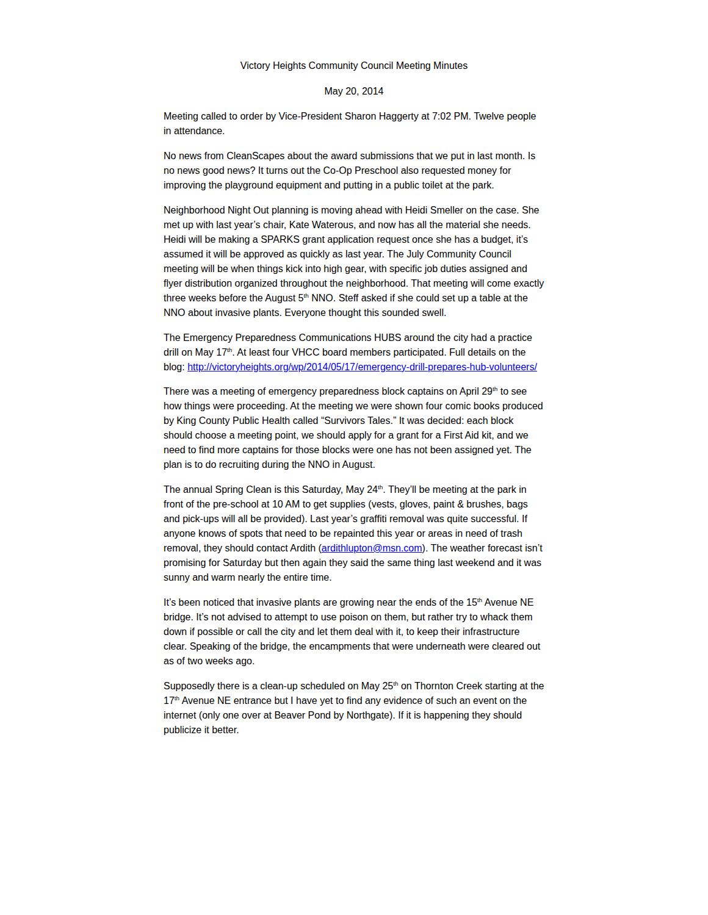Victory Heights Community Council Meeting Minutes May 20, 2014
Meeting called to order by Vice-President Sharon Haggerty at 7:02 PM. Twelve people in attendance.
No news from CleanScapes about the award submissions that we put in last month. Is no news good news? It turns out the Co-Op Preschool also requested money for improving the playground equipment and putting in a public toilet at the park.
Neighborhood Night Out planning is moving ahead with Heidi Smeller on the case. She met up with last year’s chair, Kate Waterous, and now has all the material she needs. Heidi will be making a SPARKS grant application request once she has a budget, it’s assumed it will be approved as quickly as last year. The July Community Council meeting will be when things kick into high gear, with specific job duties assigned and flyer distribution organized throughout the neighborhood. That meeting will come exactly three weeks before the August 5th NNO. Steff asked if she could set up a table at the NNO about invasive plants. Everyone thought this sounded swell.
The Emergency Preparedness Communications HUBS around the city had a practice drill on May 17th. At least four VHCC board members participated. Full details on the blog: http://victoryheights.org/wp/2014/05/17/emergency-drill-prepares-hub-volunteers/
There was a meeting of emergency preparedness block captains on April 29th to see how things were proceeding. At the meeting we were shown four comic books produced by King County Public Health called “Survivors Tales.” It was decided: each block should choose a meeting point, we should apply for a grant for a First Aid kit, and we need to find more captains for those blocks were one has not been assigned yet. The plan is to do recruiting during the NNO in August.
The annual Spring Clean is this Saturday, May 24th. They’ll be meeting at the park in front of the pre-school at 10 AM to get supplies (vests, gloves, paint & brushes, bags and pick-ups will all be provided). Last year’s graffiti removal was quite successful. If anyone knows of spots that need to be repainted this year or areas in need of trash removal, they should contact Ardith (ardithlupton@msn.com). The weather forecast isn’t promising for Saturday but then again they said the same thing last weekend and it was sunny and warm nearly the entire time.
It’s been noticed that invasive plants are growing near the ends of the 15th Avenue NE bridge. It’s not advised to attempt to use poison on them, but rather try to whack them down if possible or call the city and let them deal with it, to keep their infrastructure clear. Speaking of the bridge, the encampments that were underneath were cleared out as of two weeks ago.
Supposedly there is a clean-up scheduled on May 25th on Thornton Creek starting at the 17th Avenue NE entrance but I have yet to find any evidence of such an event on the internet (only one over at Beaver Pond by Northgate). If it is happening they should publicize it better.